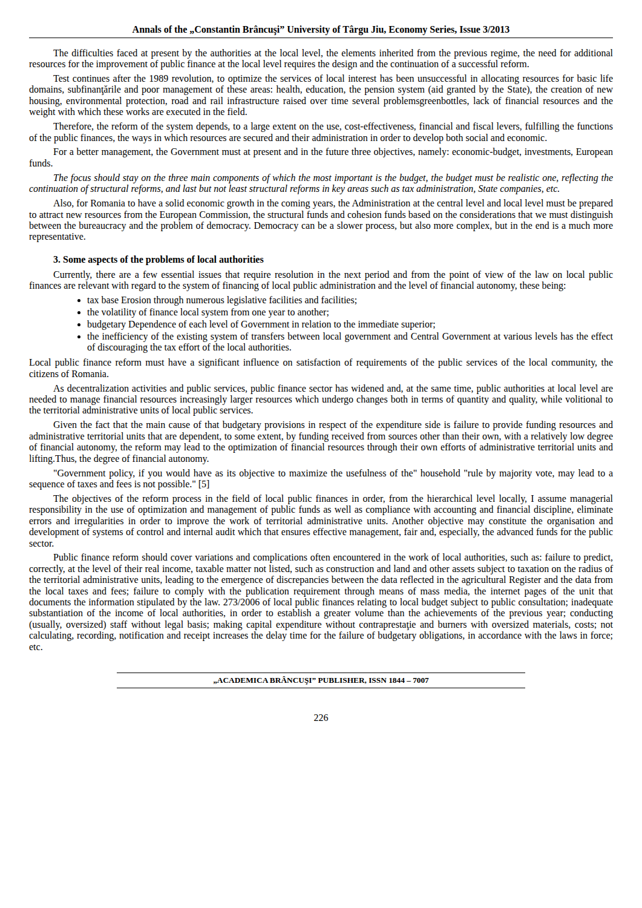Annals of the „Constantin Brâncuşi” University of Târgu Jiu, Economy Series, Issue 3/2013
The difficulties faced at present by the authorities at the local level, the elements inherited from the previous regime, the need for additional resources for the improvement of public finance at the local level requires the design and the continuation of a successful reform.
Test continues after the 1989 revolution, to optimize the services of local interest has been unsuccessful in allocating resources for basic life domains, subfinanţările and poor management of these areas: health, education, the pension system (aid granted by the State), the creation of new housing, environmental protection, road and rail infrastructure raised over time several problemsgreenbottles, lack of financial resources and the weight with which these works are executed in the field.
Therefore, the reform of the system depends, to a large extent on the use, cost-effectiveness, financial and fiscal levers, fulfilling the functions of the public finances, the ways in which resources are secured and their administration in order to develop both social and economic.
For a better management, the Government must at present and in the future three objectives, namely: economic-budget, investments, European funds.
The focus should stay on the three main components of which the most important is the budget, the budget must be realistic one, reflecting the continuation of structural reforms, and last but not least structural reforms in key areas such as tax administration, State companies, etc.
Also, for Romania to have a solid economic growth in the coming years, the Administration at the central level and local level must be prepared to attract new resources from the European Commission, the structural funds and cohesion funds based on the considerations that we must distinguish between the bureaucracy and the problem of democracy. Democracy can be a slower process, but also more complex, but in the end is a much more representative.
3. Some aspects of the problems of local authorities
Currently, there are a few essential issues that require resolution in the next period and from the point of view of the law on local public finances are relevant with regard to the system of financing of local public administration and the level of financial autonomy, these being:
tax base Erosion through numerous legislative facilities and facilities;
the volatility of finance local system from one year to another;
budgetary Dependence of each level of Government in relation to the immediate superior;
the inefficiency of the existing system of transfers between local government and Central Government at various levels has the effect of discouraging the tax effort of the local authorities.
Local public finance reform must have a significant influence on satisfaction of requirements of the public services of the local community, the citizens of Romania.
As decentralization activities and public services, public finance sector has widened and, at the same time, public authorities at local level are needed to manage financial resources increasingly larger resources which undergo changes both in terms of quantity and quality, while volitional to the territorial administrative units of local public services.
Given the fact that the main cause of that budgetary provisions in respect of the expenditure side is failure to provide funding resources and administrative territorial units that are dependent, to some extent, by funding received from sources other than their own, with a relatively low degree of financial autonomy, the reform may lead to the optimization of financial resources through their own efforts of administrative territorial units and lifting.Thus, the degree of financial autonomy.
"Government policy, if you would have as its objective to maximize the usefulness of the" household "rule by majority vote, may lead to a sequence of taxes and fees is not possible." [5]
The objectives of the reform process in the field of local public finances in order, from the hierarchical level locally, I assume managerial responsibility in the use of optimization and management of public funds as well as compliance with accounting and financial discipline, eliminate errors and irregularities in order to improve the work of territorial administrative units. Another objective may constitute the organisation and development of systems of control and internal audit which that ensures effective management, fair and, especially, the advanced funds for the public sector.
Public finance reform should cover variations and complications often encountered in the work of local authorities, such as: failure to predict, correctly, at the level of their real income, taxable matter not listed, such as construction and land and other assets subject to taxation on the radius of the territorial administrative units, leading to the emergence of discrepancies between the data reflected in the agricultural Register and the data from the local taxes and fees; failure to comply with the publication requirement through means of mass media, the internet pages of the unit that documents the information stipulated by the law. 273/2006 of local public finances relating to local budget subject to public consultation; inadequate substantiation of the income of local authorities, in order to establish a greater volume than the achievements of the previous year; conducting (usually, oversized) staff without legal basis; making capital expenditure without contraprestaţie and burners with oversized materials, costs; not calculating, recording, notification and receipt increases the delay time for the failure of budgetary obligations, in accordance with the laws in force; etc.
„ACADEMICA BRÂNCUŞI” PUBLISHER, ISSN 1844 – 7007
226